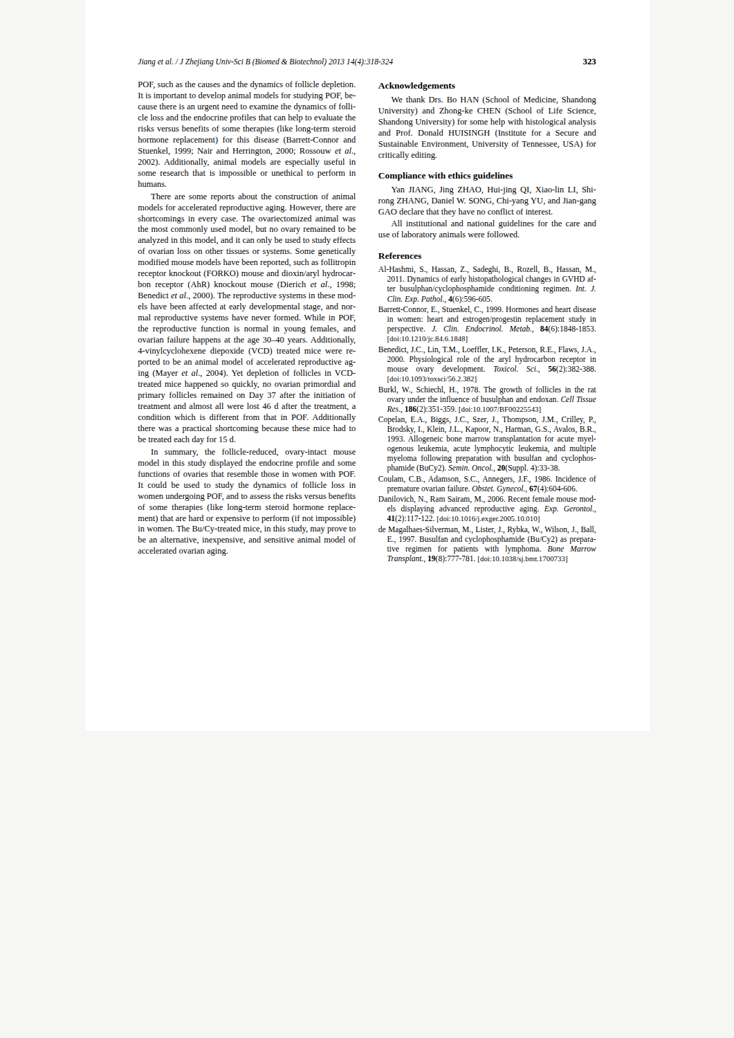Jiang et al. / J Zhejiang Univ-Sci B (Biomed & Biotechnol) 2013 14(4):318-324 323
POF, such as the causes and the dynamics of follicle depletion. It is important to develop animal models for studying POF, because there is an urgent need to examine the dynamics of follicle loss and the endocrine profiles that can help to evaluate the risks versus benefits of some therapies (like long-term steroid hormone replacement) for this disease (Barrett-Connor and Stuenkel, 1999; Nair and Herrington, 2000; Rossouw et al., 2002). Additionally, animal models are especially useful in some research that is impossible or unethical to perform in humans.
There are some reports about the construction of animal models for accelerated reproductive aging. However, there are shortcomings in every case. The ovariectomized animal was the most commonly used model, but no ovary remained to be analyzed in this model, and it can only be used to study effects of ovarian loss on other tissues or systems. Some genetically modified mouse models have been reported, such as follitropin receptor knockout (FORKO) mouse and dioxin/aryl hydrocarbon receptor (AhR) knockout mouse (Dierich et al., 1998; Benedict et al., 2000). The reproductive systems in these models have been affected at early developmental stage, and normal reproductive systems have never formed. While in POF, the reproductive function is normal in young females, and ovarian failure happens at the age 30–40 years. Additionally, 4-vinylcyclohexene diepoxide (VCD) treated mice were reported to be an animal model of accelerated reproductive aging (Mayer et al., 2004). Yet depletion of follicles in VCD-treated mice happened so quickly, no ovarian primordial and primary follicles remained on Day 37 after the initiation of treatment and almost all were lost 46 d after the treatment, a condition which is different from that in POF. Additionally there was a practical shortcoming because these mice had to be treated each day for 15 d.
In summary, the follicle-reduced, ovary-intact mouse model in this study displayed the endocrine profile and some functions of ovaries that resemble those in women with POF. It could be used to study the dynamics of follicle loss in women undergoing POF, and to assess the risks versus benefits of some therapies (like long-term steroid hormone replacement) that are hard or expensive to perform (if not impossible) in women. The Bu/Cy-treated mice, in this study, may prove to be an alternative, inexpensive, and sensitive animal model of accelerated ovarian aging.
Acknowledgements
We thank Drs. Bo HAN (School of Medicine, Shandong University) and Zhong-ke CHEN (School of Life Science, Shandong University) for some help with histological analysis and Prof. Donald HUISINGH (Institute for a Secure and Sustainable Environment, University of Tennessee, USA) for critically editing.
Compliance with ethics guidelines
Yan JIANG, Jing ZHAO, Hui-jing QI, Xiao-lin LI, Shi-rong ZHANG, Daniel W. SONG, Chi-yang YU, and Jian-gang GAO declare that they have no conflict of interest.
All institutional and national guidelines for the care and use of laboratory animals were followed.
References
Al-Hashmi, S., Hassan, Z., Sadeghi, B., Rozell, B., Hassan, M., 2011. Dynamics of early histopathological changes in GVHD after busulphan/cyclophosphamide conditioning regimen. Int. J. Clin. Exp. Pathol., 4(6):596-605.
Barrett-Connor, E., Stuenkel, C., 1999. Hormones and heart disease in women: heart and estrogen/progestin replacement study in perspective. J. Clin. Endocrinol. Metab., 84(6):1848-1853. [doi:10.1210/jc.84.6.1848]
Benedict, J.C., Lin, T.M., Loeffler, I.K., Peterson, R.E., Flaws, J.A., 2000. Physiological role of the aryl hydrocarbon receptor in mouse ovary development. Toxicol. Sci., 56(2):382-388. [doi:10.1093/toxsci/56.2.382]
Burkl, W., Schiechl, H., 1978. The growth of follicles in the rat ovary under the influence of busulphan and endoxan. Cell Tissue Res., 186(2):351-359. [doi:10.1007/BF00225543]
Copelan, E.A., Biggs, J.C., Szer, J., Thompson, J.M., Crilley, P., Brodsky, I., Klein, J.L., Kapoor, N., Harman, G.S., Avalos, B.R., 1993. Allogeneic bone marrow transplantation for acute myelogenous leukemia, acute lymphocytic leukemia, and multiple myeloma following preparation with busulfan and cyclophosphamide (BuCy2). Semin. Oncol., 20(Suppl. 4):33-38.
Coulam, C.B., Adamson, S.C., Annegers, J.F., 1986. Incidence of premature ovarian failure. Obstet. Gynecol., 67(4):604-606.
Danilovich, N., Ram Sairam, M., 2006. Recent female mouse models displaying advanced reproductive aging. Exp. Gerontol., 41(2):117-122. [doi:10.1016/j.exger.2005.10.010]
de Magalhaes-Silverman, M., Lister, J., Rybka, W., Wilson, J., Ball, E., 1997. Busulfan and cyclophosphamide (Bu/Cy2) as preparative regimen for patients with lymphoma. Bone Marrow Transplant., 19(8):777-781. [doi:10.1038/sj.bmt.1700733]